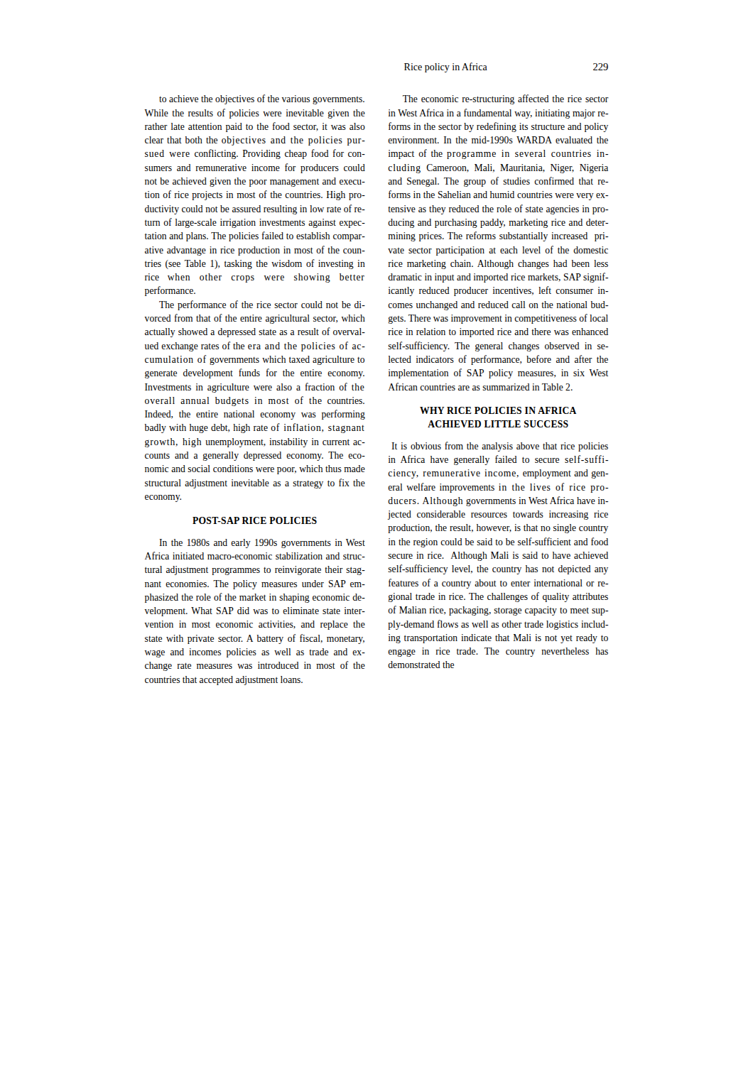Rice policy in Africa 229
to achieve the objectives of the various governments. While the results of policies were inevitable given the rather late attention paid to the food sector, it was also clear that both the objectives and the policies pursued were conflicting. Providing cheap food for consumers and remunerative income for producers could not be achieved given the poor management and execution of rice projects in most of the countries. High productivity could not be assured resulting in low rate of return of large-scale irrigation investments against expectation and plans. The policies failed to establish comparative advantage in rice production in most of the countries (see Table 1), tasking the wisdom of investing in rice when other crops were showing better performance.
The performance of the rice sector could not be divorced from that of the entire agricultural sector, which actually showed a depressed state as a result of overvalued exchange rates of the era and the policies of accumulation of governments which taxed agriculture to generate development funds for the entire economy. Investments in agriculture were also a fraction of the overall annual budgets in most of the countries. Indeed, the entire national economy was performing badly with huge debt, high rate of inflation, stagnant growth, high unemployment, instability in current accounts and a generally depressed economy. The economic and social conditions were poor, which thus made structural adjustment inevitable as a strategy to fix the economy.
Post-SAP rice policies
In the 1980s and early 1990s governments in West Africa initiated macro-economic stabilization and structural adjustment programmes to reinvigorate their stagnant economies. The policy measures under SAP emphasized the role of the market in shaping economic development. What SAP did was to eliminate state intervention in most economic activities, and replace the state with private sector. A battery of fiscal, monetary, wage and incomes policies as well as trade and exchange rate measures was introduced in most of the countries that accepted adjustment loans.
The economic re-structuring affected the rice sector in West Africa in a fundamental way, initiating major reforms in the sector by redefining its structure and policy environment. In the mid-1990s WARDA evaluated the impact of the programme in several countries including Cameroon, Mali, Mauritania, Niger, Nigeria and Senegal. The group of studies confirmed that reforms in the Sahelian and humid countries were very extensive as they reduced the role of state agencies in producing and purchasing paddy, marketing rice and determining prices. The reforms substantially increased private sector participation at each level of the domestic rice marketing chain. Although changes had been less dramatic in input and imported rice markets, SAP significantly reduced producer incentives, left consumer incomes unchanged and reduced call on the national budgets. There was improvement in competitiveness of local rice in relation to imported rice and there was enhanced self-sufficiency. The general changes observed in selected indicators of performance, before and after the implementation of SAP policy measures, in six West African countries are as summarized in Table 2.
Why rice policies in Africa
achieved little success
It is obvious from the analysis above that rice policies in Africa have generally failed to secure self-sufficiency, remunerative income, employment and general welfare improvements in the lives of rice producers. Although governments in West Africa have injected considerable resources towards increasing rice production, the result, however, is that no single country in the region could be said to be self-sufficient and food secure in rice. Although Mali is said to have achieved self-sufficiency level, the country has not depicted any features of a country about to enter international or regional trade in rice. The challenges of quality attributes of Malian rice, packaging, storage capacity to meet supply-demand flows as well as other trade logistics including transportation indicate that Mali is not yet ready to engage in rice trade. The country nevertheless has demonstrated the